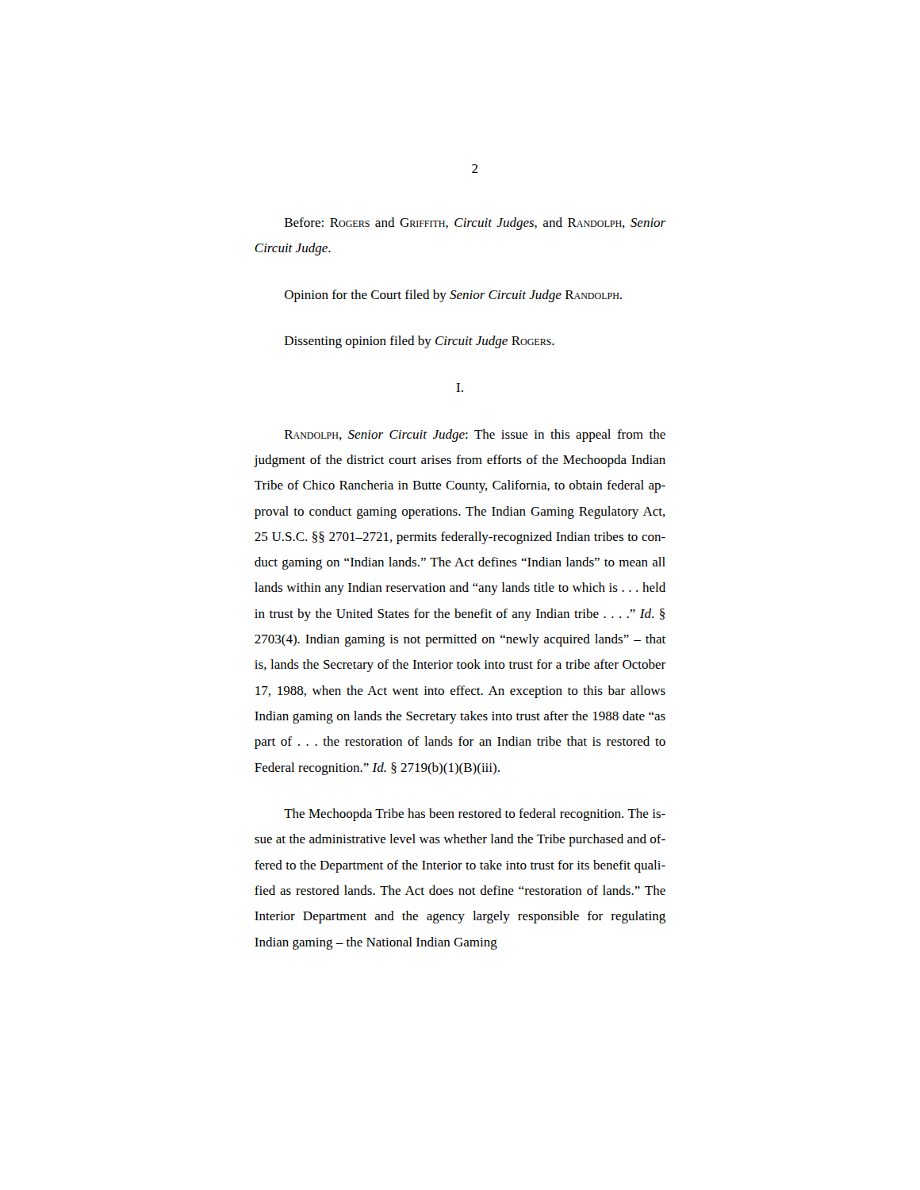2
Before: Rogers and Griffith, Circuit Judges, and Randolph, Senior Circuit Judge.
Opinion for the Court filed by Senior Circuit Judge Randolph.
Dissenting opinion filed by Circuit Judge Rogers.
I.
Randolph, Senior Circuit Judge: The issue in this appeal from the judgment of the district court arises from efforts of the Mechoopda Indian Tribe of Chico Rancheria in Butte County, California, to obtain federal approval to conduct gaming operations. The Indian Gaming Regulatory Act, 25 U.S.C. §§ 2701–2721, permits federally-recognized Indian tribes to conduct gaming on “Indian lands.” The Act defines “Indian lands” to mean all lands within any Indian reservation and “any lands title to which is . . . held in trust by the United States for the benefit of any Indian tribe . . . .” Id. § 2703(4). Indian gaming is not permitted on “newly acquired lands” – that is, lands the Secretary of the Interior took into trust for a tribe after October 17, 1988, when the Act went into effect. An exception to this bar allows Indian gaming on lands the Secretary takes into trust after the 1988 date “as part of . . . the restoration of lands for an Indian tribe that is restored to Federal recognition.” Id. § 2719(b)(1)(B)(iii).
The Mechoopda Tribe has been restored to federal recognition. The issue at the administrative level was whether land the Tribe purchased and offered to the Department of the Interior to take into trust for its benefit qualified as restored lands. The Act does not define “restoration of lands.” The Interior Department and the agency largely responsible for regulating Indian gaming – the National Indian Gaming